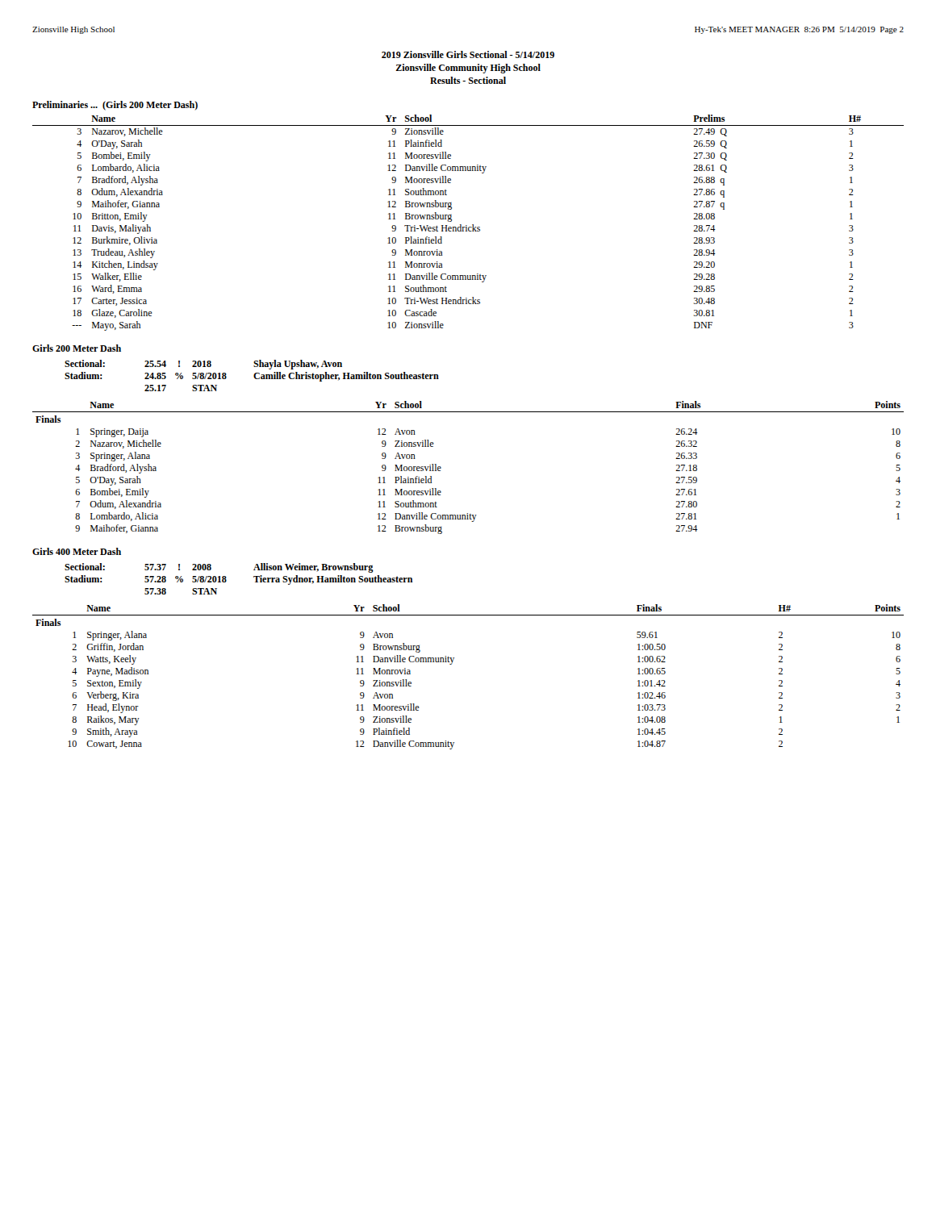Zionsville High School
Hy-Tek's MEET MANAGER 8:26 PM 5/14/2019 Page 2
2019 Zionsville Girls Sectional - 5/14/2019
Zionsville Community High School
Results - Sectional
Preliminaries ... (Girls 200 Meter Dash)
| | Name | Yr | School | Prelims | H# |
| --- | --- | --- | --- | --- | --- |
| 3 | Nazarov, Michelle | 9 | Zionsville | 27.49 Q | 3 |
| 4 | O'Day, Sarah | 11 | Plainfield | 26.59 Q | 1 |
| 5 | Bombei, Emily | 11 | Mooresville | 27.30 Q | 2 |
| 6 | Lombardo, Alicia | 12 | Danville Community | 28.61 Q | 3 |
| 7 | Bradford, Alysha | 9 | Mooresville | 26.88 q | 1 |
| 8 | Odum, Alexandria | 11 | Southmont | 27.86 q | 2 |
| 9 | Maihofer, Gianna | 12 | Brownsburg | 27.87 q | 1 |
| 10 | Britton, Emily | 11 | Brownsburg | 28.08 | 1 |
| 11 | Davis, Maliyah | 9 | Tri-West Hendricks | 28.74 | 3 |
| 12 | Burkmire, Olivia | 10 | Plainfield | 28.93 | 3 |
| 13 | Trudeau, Ashley | 9 | Monrovia | 28.94 | 3 |
| 14 | Kitchen, Lindsay | 11 | Monrovia | 29.20 | 1 |
| 15 | Walker, Ellie | 11 | Danville Community | 29.28 | 2 |
| 16 | Ward, Emma | 11 | Southmont | 29.85 | 2 |
| 17 | Carter, Jessica | 10 | Tri-West Hendricks | 30.48 | 2 |
| 18 | Glaze, Caroline | 10 | Cascade | 30.81 | 1 |
| --- | Mayo, Sarah | 10 | Zionsville | DNF | 3 |
Girls 200 Meter Dash
| Sectional: | 25.54 | ! | 2018 | Shayla Upshaw, Avon |
| Stadium: | 24.85 | % | 5/8/2018 | Camille Christopher, Hamilton Southeastern |
| | 25.17 | | STAN | |
| | Name | Yr | School | Finals | Points |
| --- | --- | --- | --- | --- | --- |
| Finals |
| 1 | Springer, Daija | 12 | Avon | 26.24 | 10 |
| 2 | Nazarov, Michelle | 9 | Zionsville | 26.32 | 8 |
| 3 | Springer, Alana | 9 | Avon | 26.33 | 6 |
| 4 | Bradford, Alysha | 9 | Mooresville | 27.18 | 5 |
| 5 | O'Day, Sarah | 11 | Plainfield | 27.59 | 4 |
| 6 | Bombei, Emily | 11 | Mooresville | 27.61 | 3 |
| 7 | Odum, Alexandria | 11 | Southmont | 27.80 | 2 |
| 8 | Lombardo, Alicia | 12 | Danville Community | 27.81 | 1 |
| 9 | Maihofer, Gianna | 12 | Brownsburg | 27.94 | |
Girls 400 Meter Dash
| Sectional: | 57.37 | ! | 2008 | Allison Weimer, Brownsburg |
| Stadium: | 57.28 | % | 5/8/2018 | Tierra Sydnor, Hamilton Southeastern |
| | 57.38 | | STAN | |
| | Name | Yr | School | Finals | H# | Points |
| --- | --- | --- | --- | --- | --- | --- |
| Finals |
| 1 | Springer, Alana | 9 | Avon | 59.61 | 2 | 10 |
| 2 | Griffin, Jordan | 9 | Brownsburg | 1:00.50 | 2 | 8 |
| 3 | Watts, Keely | 11 | Danville Community | 1:00.62 | 2 | 6 |
| 4 | Payne, Madison | 11 | Monrovia | 1:00.65 | 2 | 5 |
| 5 | Sexton, Emily | 9 | Zionsville | 1:01.42 | 2 | 4 |
| 6 | Verberg, Kira | 9 | Avon | 1:02.46 | 2 | 3 |
| 7 | Head, Elynor | 11 | Mooresville | 1:03.73 | 2 | 2 |
| 8 | Raikos, Mary | 9 | Zionsville | 1:04.08 | 1 | 1 |
| 9 | Smith, Araya | 9 | Plainfield | 1:04.45 | 2 | |
| 10 | Cowart, Jenna | 12 | Danville Community | 1:04.87 | 2 | |